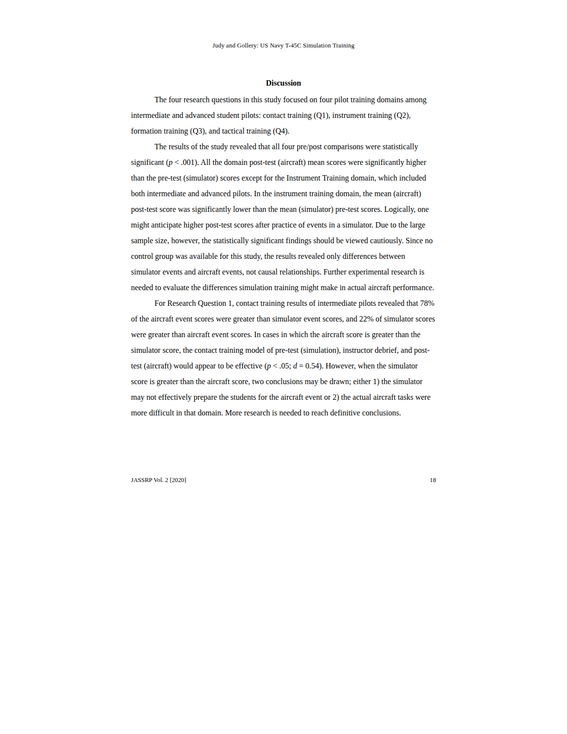Judy and Gollery: US Navy T-45C Simulation Training
Discussion
The four research questions in this study focused on four pilot training domains among intermediate and advanced student pilots: contact training (Q1), instrument training (Q2), formation training (Q3), and tactical training (Q4).
The results of the study revealed that all four pre/post comparisons were statistically significant (p < .001). All the domain post-test (aircraft) mean scores were significantly higher than the pre-test (simulator) scores except for the Instrument Training domain, which included both intermediate and advanced pilots. In the instrument training domain, the mean (aircraft) post-test score was significantly lower than the mean (simulator) pre-test scores. Logically, one might anticipate higher post-test scores after practice of events in a simulator. Due to the large sample size, however, the statistically significant findings should be viewed cautiously. Since no control group was available for this study, the results revealed only differences between simulator events and aircraft events, not causal relationships. Further experimental research is needed to evaluate the differences simulation training might make in actual aircraft performance.
For Research Question 1, contact training results of intermediate pilots revealed that 78% of the aircraft event scores were greater than simulator event scores, and 22% of simulator scores were greater than aircraft event scores. In cases in which the aircraft score is greater than the simulator score, the contact training model of pre-test (simulation), instructor debrief, and post-test (aircraft) would appear to be effective (p < .05; d = 0.54). However, when the simulator score is greater than the aircraft score, two conclusions may be drawn; either 1) the simulator may not effectively prepare the students for the aircraft event or 2) the actual aircraft tasks were more difficult in that domain. More research is needed to reach definitive conclusions.
JASSRP Vol. 2 [2020]
18